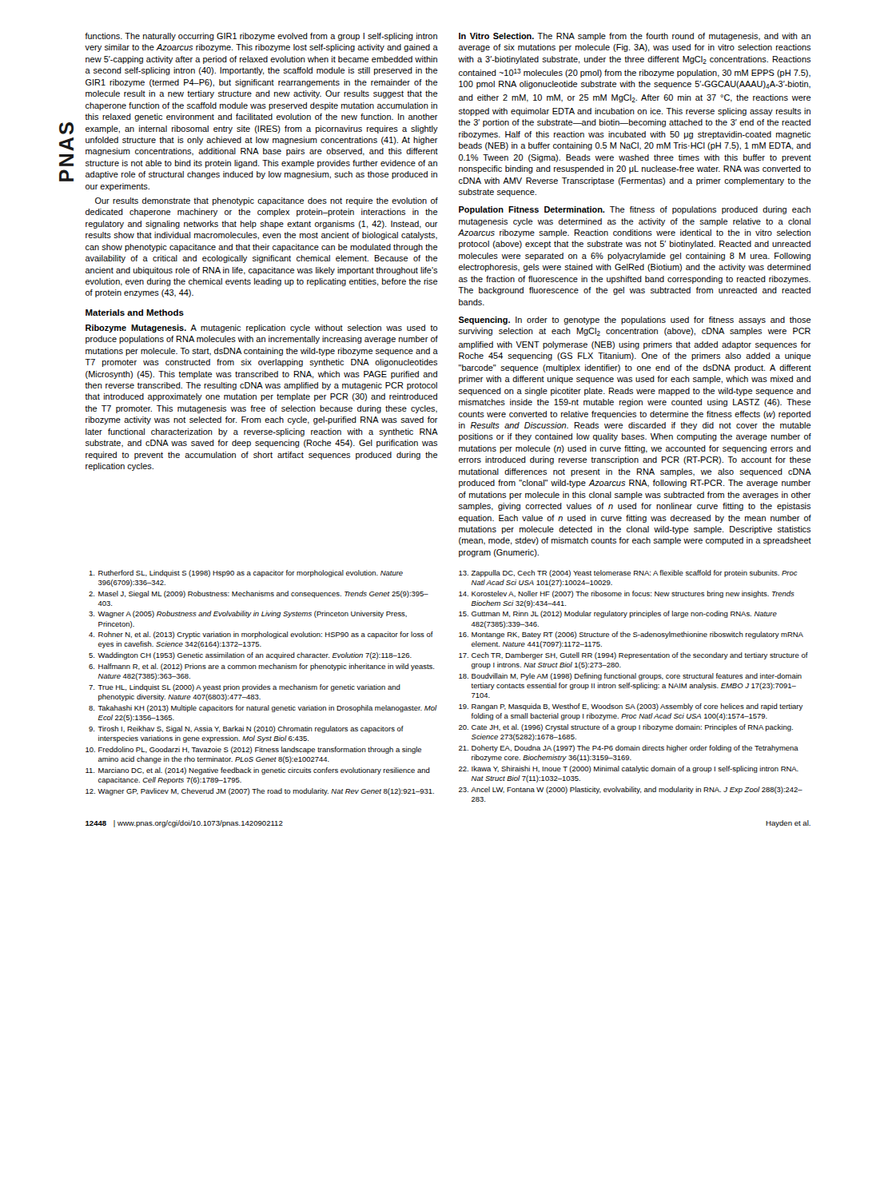PNAS
functions. The naturally occurring GIR1 ribozyme evolved from a group I self-splicing intron very similar to the Azoarcus ribozyme. This ribozyme lost self-splicing activity and gained a new 5′-capping activity after a period of relaxed evolution when it became embedded within a second self-splicing intron (40). Importantly, the scaffold module is still preserved in the GIR1 ribozyme (termed P4–P6), but significant rearrangements in the remainder of the molecule result in a new tertiary structure and new activity. Our results suggest that the chaperone function of the scaffold module was preserved despite mutation accumulation in this relaxed genetic environment and facilitated evolution of the new function. In another example, an internal ribosomal entry site (IRES) from a picornavirus requires a slightly unfolded structure that is only achieved at low magnesium concentrations (41). At higher magnesium concentrations, additional RNA base pairs are observed, and this different structure is not able to bind its protein ligand. This example provides further evidence of an adaptive role of structural changes induced by low magnesium, such as those produced in our experiments.
Our results demonstrate that phenotypic capacitance does not require the evolution of dedicated chaperone machinery or the complex protein–protein interactions in the regulatory and signaling networks that help shape extant organisms (1, 42). Instead, our results show that individual macromolecules, even the most ancient of biological catalysts, can show phenotypic capacitance and that their capacitance can be modulated through the availability of a critical and ecologically significant chemical element. Because of the ancient and ubiquitous role of RNA in life, capacitance was likely important throughout life's evolution, even during the chemical events leading up to replicating entities, before the rise of protein enzymes (43, 44).
Materials and Methods
Ribozyme Mutagenesis. A mutagenic replication cycle without selection was used to produce populations of RNA molecules with an incrementally increasing average number of mutations per molecule. To start, dsDNA containing the wild-type ribozyme sequence and a T7 promoter was constructed from six overlapping synthetic DNA oligonucleotides (Microsynth) (45). This template was transcribed to RNA, which was PAGE purified and then reverse transcribed. The resulting cDNA was amplified by a mutagenic PCR protocol that introduced approximately one mutation per template per PCR (30) and reintroduced the T7 promoter. This mutagenesis was free of selection because during these cycles, ribozyme activity was not selected for. From each cycle, gel-purified RNA was saved for later functional characterization by a reverse-splicing reaction with a synthetic RNA substrate, and cDNA was saved for deep sequencing (Roche 454). Gel purification was required to prevent the accumulation of short artifact sequences produced during the replication cycles.
In Vitro Selection. The RNA sample from the fourth round of mutagenesis, and with an average of six mutations per molecule (Fig. 3A), was used for in vitro selection reactions with a 3′-biotinylated substrate, under the three different MgCl2 concentrations. Reactions contained ~1013 molecules (20 pmol) from the ribozyme population, 30 mM EPPS (pH 7.5), 100 pmol RNA oligonucleotide substrate with the sequence 5′-GGCAU(AAAU)4A-3′-biotin, and either 2 mM, 10 mM, or 25 mM MgCl2. After 60 min at 37 °C, the reactions were stopped with equimolar EDTA and incubation on ice. This reverse splicing assay results in the 3′ portion of the substrate—and biotin—becoming attached to the 3′ end of the reacted ribozymes. Half of this reaction was incubated with 50 μg streptavidin-coated magnetic beads (NEB) in a buffer containing 0.5 M NaCl, 20 mM Tris·HCl (pH 7.5), 1 mM EDTA, and 0.1% Tween 20 (Sigma). Beads were washed three times with this buffer to prevent nonspecific binding and resuspended in 20 μL nuclease-free water. RNA was converted to cDNA with AMV Reverse Transcriptase (Fermentas) and a primer complementary to the substrate sequence.
Population Fitness Determination. The fitness of populations produced during each mutagenesis cycle was determined as the activity of the sample relative to a clonal Azoarcus ribozyme sample. Reaction conditions were identical to the in vitro selection protocol (above) except that the substrate was not 5′ biotinylated. Reacted and unreacted molecules were separated on a 6% polyacrylamide gel containing 8 M urea. Following electrophoresis, gels were stained with GelRed (Biotium) and the activity was determined as the fraction of fluorescence in the upshifted band corresponding to reacted ribozymes. The background fluorescence of the gel was subtracted from unreacted and reacted bands.
Sequencing. In order to genotype the populations used for fitness assays and those surviving selection at each MgCl2 concentration (above), cDNA samples were PCR amplified with VENT polymerase (NEB) using primers that added adaptor sequences for Roche 454 sequencing (GS FLX Titanium). One of the primers also added a unique "barcode" sequence (multiplex identifier) to one end of the dsDNA product. A different primer with a different unique sequence was used for each sample, which was mixed and sequenced on a single picotiter plate. Reads were mapped to the wild-type sequence and mismatches inside the 159-nt mutable region were counted using LASTZ (46). These counts were converted to relative frequencies to determine the fitness effects (w) reported in Results and Discussion. Reads were discarded if they did not cover the mutable positions or if they contained low quality bases. When computing the average number of mutations per molecule (n) used in curve fitting, we accounted for sequencing errors and errors introduced during reverse transcription and PCR (RT-PCR). To account for these mutational differences not present in the RNA samples, we also sequenced cDNA produced from "clonal" wild-type Azoarcus RNA, following RT-PCR. The average number of mutations per molecule in this clonal sample was subtracted from the averages in other samples, giving corrected values of n used for nonlinear curve fitting to the epistasis equation. Each value of n used in curve fitting was decreased by the mean number of mutations per molecule detected in the clonal wild-type sample. Descriptive statistics (mean, mode, stdev) of mismatch counts for each sample were computed in a spreadsheet program (Gnumeric).
Rutherford SL, Lindquist S (1998) Hsp90 as a capacitor for morphological evolution. Nature 396(6709):336–342.
Masel J, Siegal ML (2009) Robustness: Mechanisms and consequences. Trends Genet 25(9):395–403.
Wagner A (2005) Robustness and Evolvability in Living Systems (Princeton University Press, Princeton).
Rohner N, et al. (2013) Cryptic variation in morphological evolution: HSP90 as a capacitor for loss of eyes in cavefish. Science 342(6164):1372–1375.
Waddington CH (1953) Genetic assimilation of an acquired character. Evolution 7(2):118–126.
Halfmann R, et al. (2012) Prions are a common mechanism for phenotypic inheritance in wild yeasts. Nature 482(7385):363–368.
True HL, Lindquist SL (2000) A yeast prion provides a mechanism for genetic variation and phenotypic diversity. Nature 407(6803):477–483.
Takahashi KH (2013) Multiple capacitors for natural genetic variation in Drosophila melanogaster. Mol Ecol 22(5):1356–1365.
Tirosh I, Reikhav S, Sigal N, Assia Y, Barkai N (2010) Chromatin regulators as capacitors of interspecies variations in gene expression. Mol Syst Biol 6:435.
Freddolino PL, Goodarzi H, Tavazoie S (2012) Fitness landscape transformation through a single amino acid change in the rho terminator. PLoS Genet 8(5):e1002744.
Marciano DC, et al. (2014) Negative feedback in genetic circuits confers evolutionary resilience and capacitance. Cell Reports 7(6):1789–1795.
Wagner GP, Pavlicev M, Cheverud JM (2007) The road to modularity. Nat Rev Genet 8(12):921–931.
Zappulla DC, Cech TR (2004) Yeast telomerase RNA: A flexible scaffold for protein subunits. Proc Natl Acad Sci USA 101(27):10024–10029.
Korostelev A, Noller HF (2007) The ribosome in focus: New structures bring new insights. Trends Biochem Sci 32(9):434–441.
Guttman M, Rinn JL (2012) Modular regulatory principles of large non-coding RNAs. Nature 482(7385):339–346.
Montange RK, Batey RT (2006) Structure of the S-adenosylmethionine riboswitch regulatory mRNA element. Nature 441(7097):1172–1175.
Cech TR, Damberger SH, Gutell RR (1994) Representation of the secondary and tertiary structure of group I introns. Nat Struct Biol 1(5):273–280.
Boudvillain M, Pyle AM (1998) Defining functional groups, core structural features and inter-domain tertiary contacts essential for group II intron self-splicing: a NAIM analysis. EMBO J 17(23):7091–7104.
Rangan P, Masquida B, Westhof E, Woodson SA (2003) Assembly of core helices and rapid tertiary folding of a small bacterial group I ribozyme. Proc Natl Acad Sci USA 100(4):1574–1579.
Cate JH, et al. (1996) Crystal structure of a group I ribozyme domain: Principles of RNA packing. Science 273(5282):1678–1685.
Doherty EA, Doudna JA (1997) The P4-P6 domain directs higher order folding of the Tetrahymena ribozyme core. Biochemistry 36(11):3159–3169.
Ikawa Y, Shiraishi H, Inoue T (2000) Minimal catalytic domain of a group I self-splicing intron RNA. Nat Struct Biol 7(11):1032–1035.
Ancel LW, Fontana W (2000) Plasticity, evolvability, and modularity in RNA. J Exp Zool 288(3):242–283.
12448 | www.pnas.org/cgi/doi/10.1073/pnas.1420902112
Hayden et al.